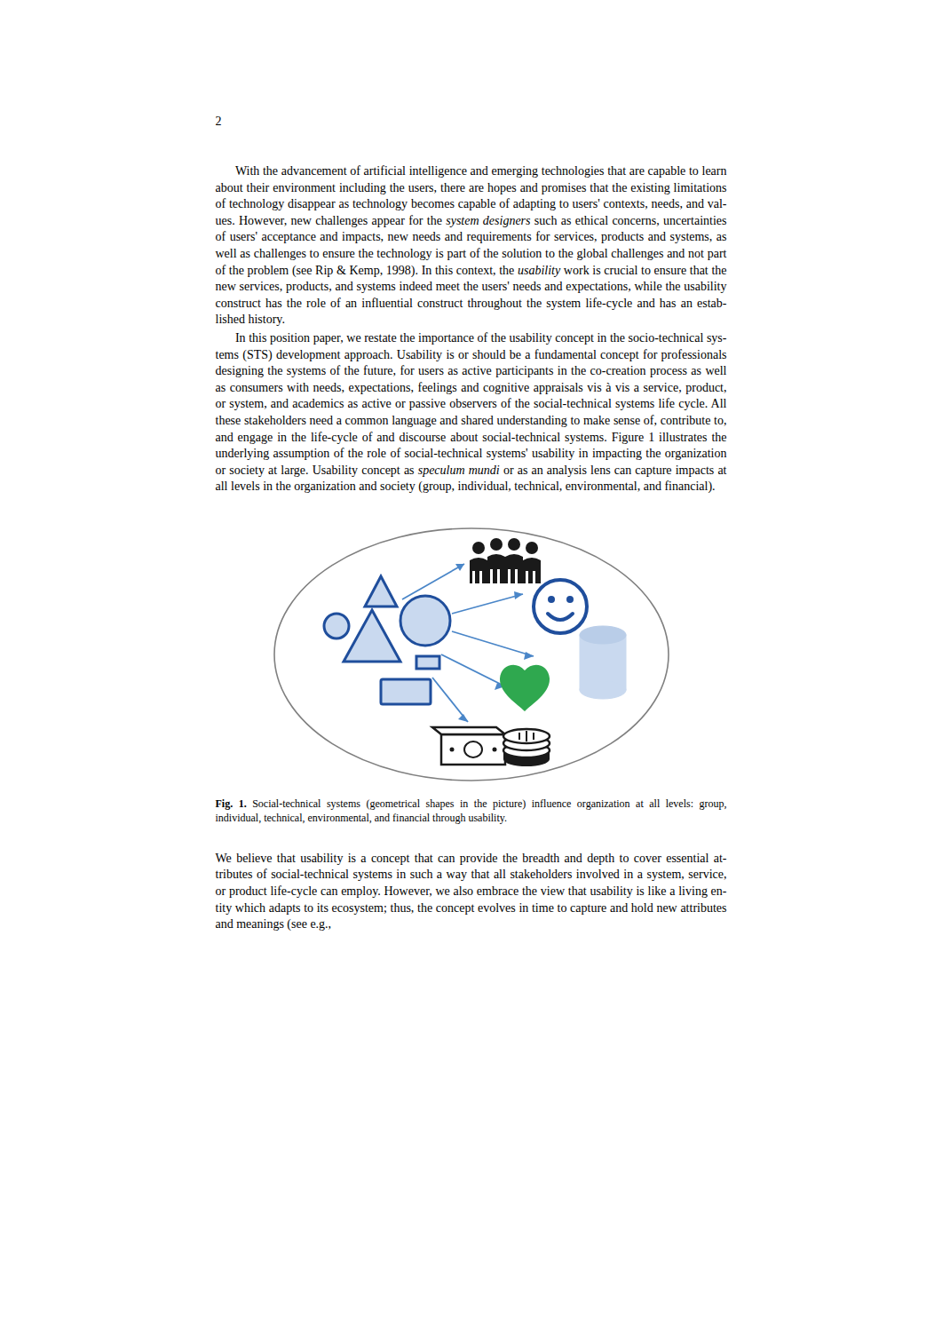2
With the advancement of artificial intelligence and emerging technologies that are capable to learn about their environment including the users, there are hopes and promises that the existing limitations of technology disappear as technology becomes capable of adapting to users' contexts, needs, and values. However, new challenges appear for the system designers such as ethical concerns, uncertainties of users' acceptance and impacts, new needs and requirements for services, products and systems, as well as challenges to ensure the technology is part of the solution to the global challenges and not part of the problem (see Rip & Kemp, 1998). In this context, the usability work is crucial to ensure that the new services, products, and systems indeed meet the users' needs and expectations, while the usability construct has the role of an influential construct throughout the system life-cycle and has an established history.
In this position paper, we restate the importance of the usability concept in the socio-technical systems (STS) development approach. Usability is or should be a fundamental concept for professionals designing the systems of the future, for users as active participants in the co-creation process as well as consumers with needs, expectations, feelings and cognitive appraisals vis à vis a service, product, or system, and academics as active or passive observers of the social-technical systems life cycle. All these stakeholders need a common language and shared understanding to make sense of, contribute to, and engage in the life-cycle of and discourse about social-technical systems. Figure 1 illustrates the underlying assumption of the role of social-technical systems' usability in impacting the organization or society at large. Usability concept as speculum mundi or as an analysis lens can capture impacts at all levels in the organization and society (group, individual, technical, environmental, and financial).
Fig. 1. Social-technical systems (geometrical shapes in the picture) influence organization at all levels: group, individual, technical, environmental, and financial through usability.
We believe that usability is a concept that can provide the breadth and depth to cover essential attributes of social-technical systems in such a way that all stakeholders involved in a system, service, or product life-cycle can employ. However, we also embrace the view that usability is like a living entity which adapts to its ecosystem; thus, the concept evolves in time to capture and hold new attributes and meanings (see e.g.,